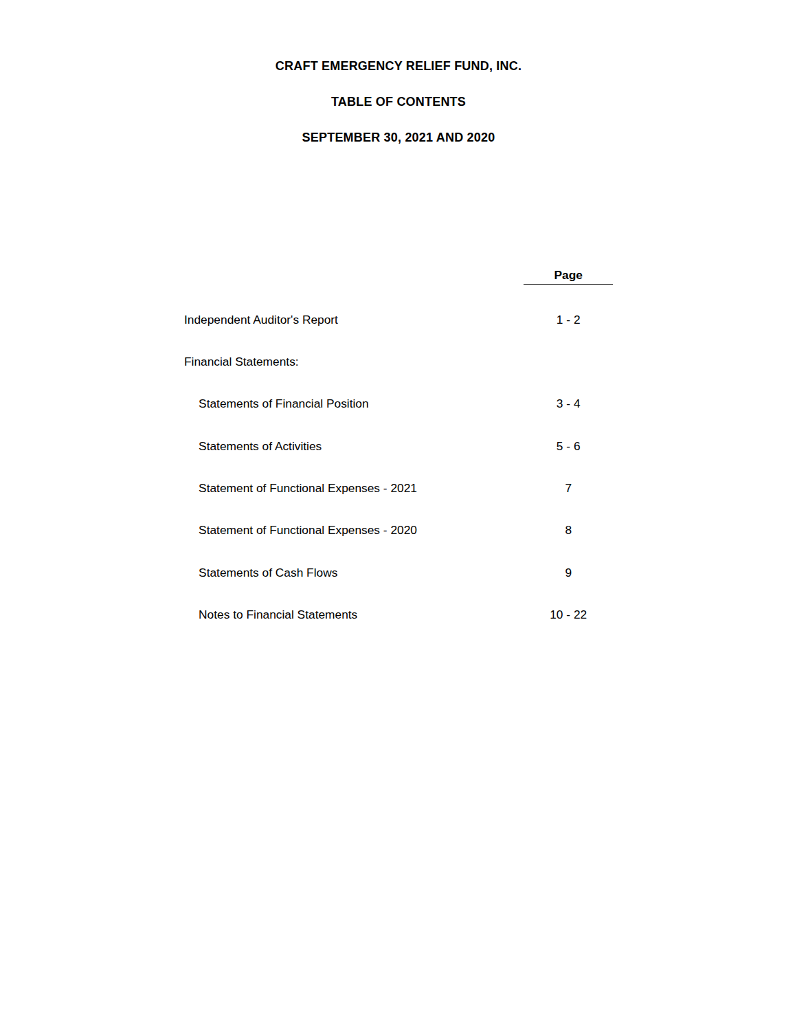CRAFT EMERGENCY RELIEF FUND, INC.
TABLE OF CONTENTS
SEPTEMBER 30, 2021 AND 2020
| | Page |
| Independent Auditor's Report | 1 - 2 |
| Financial Statements: | |
| Statements of Financial Position | 3 - 4 |
| Statements of Activities | 5 - 6 |
| Statement of Functional Expenses - 2021 | 7 |
| Statement of Functional Expenses - 2020 | 8 |
| Statements of Cash Flows | 9 |
| Notes to Financial Statements | 10 - 22 |